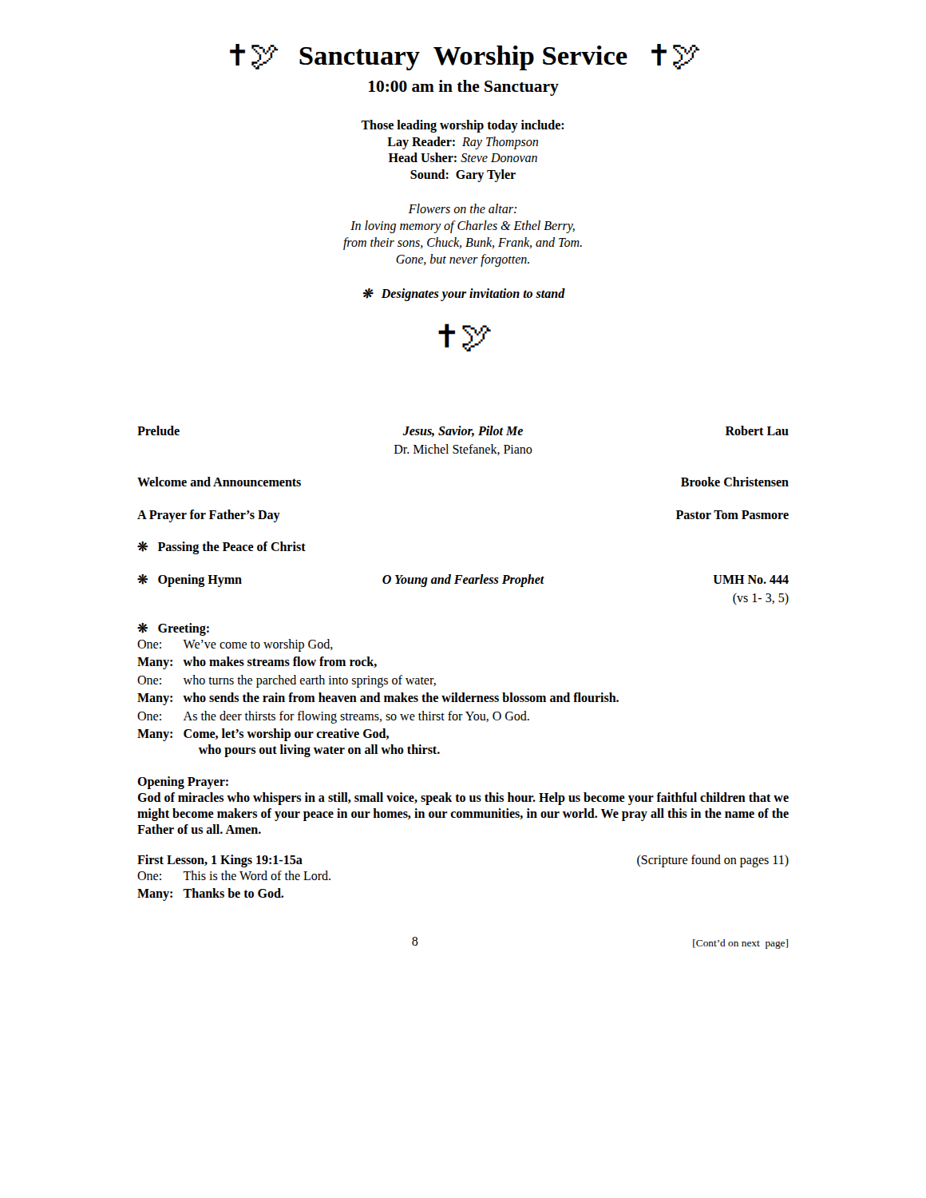✝🕊
Sanctuary Worship Service
✝🕊
10:00 am in the Sanctuary
Those leading worship today include:
Lay Reader: Ray Thompson
Head Usher: Steve Donovan
Sound: Gary Tyler
Flowers on the altar:
In loving memory of Charles & Ethel Berry,
from their sons, Chuck, Bunk, Frank, and Tom.
Gone, but never forgotten.
❊ Designates your invitation to stand
✝🕊
Prelude
Jesus, Savior, Pilot Me
Robert Lau
Dr. Michel Stefanek, Piano
Welcome and Announcements
Brooke Christensen
A Prayer for Father’s Day
Pastor Tom Pasmore
❊Passing the Peace of Christ
❊Opening Hymn
O Young and Fearless Prophet
UMH No. 444
(vs 1- 3, 5)
❊Greeting:
| One: | We’ve come to worship God, |
| Many: | who makes streams flow from rock, |
| One: | who turns the parched earth into springs of water, |
| Many: | who sends the rain from heaven and makes the wilderness blossom and flourish. |
| One: | As the deer thirsts for flowing streams, so we thirst for You, O God. |
| Many: | Come, let’s worship our creative God, who pours out living water on all who thirst. |
Opening Prayer:
God of miracles who whispers in a still, small voice, speak to us this hour. Help us become your faithful children that we might become makers of your peace in our homes, in our communities, in our world. We pray all this in the name of the Father of us all. Amen.
First Lesson, 1 Kings 19:1-15a
(Scripture found on pages 11)
| One: | This is the Word of the Lord. |
| Many: | Thanks be to God. |
8
[Cont’d on next page]